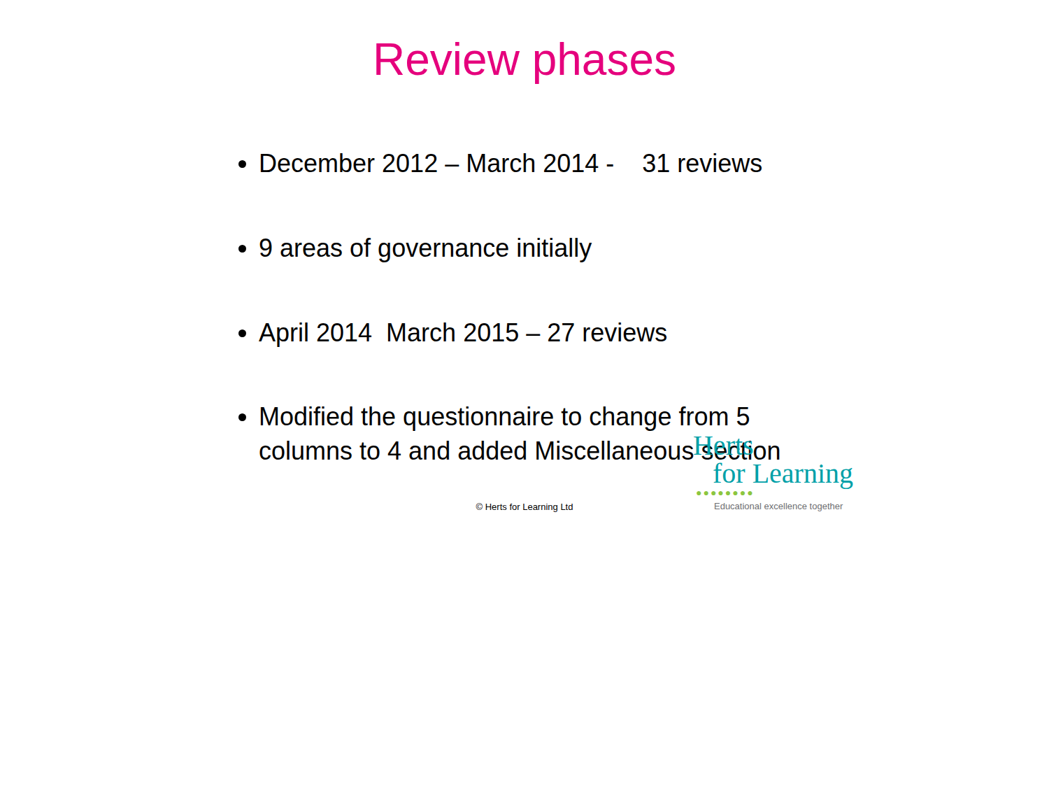Review phases
December 2012 – March 2014 - 31 reviews
9 areas of governance initially
April 2014 March 2015 – 27 reviews
Modified the questionnaire to change from 5 columns to 4 and added Miscellaneous section
© Herts for Learning Ltd
Herts
for Learning
●●●●●●●●
Educational excellence together